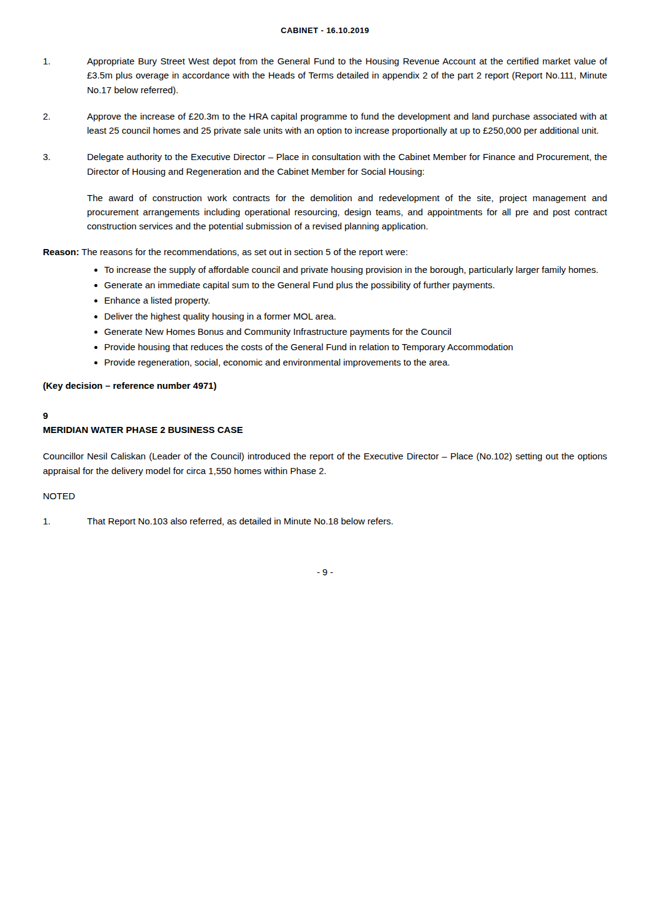CABINET - 16.10.2019
1. Appropriate Bury Street West depot from the General Fund to the Housing Revenue Account at the certified market value of £3.5m plus overage in accordance with the Heads of Terms detailed in appendix 2 of the part 2 report (Report No.111, Minute No.17 below referred).
2. Approve the increase of £20.3m to the HRA capital programme to fund the development and land purchase associated with at least 25 council homes and 25 private sale units with an option to increase proportionally at up to £250,000 per additional unit.
3. Delegate authority to the Executive Director – Place in consultation with the Cabinet Member for Finance and Procurement, the Director of Housing and Regeneration and the Cabinet Member for Social Housing:
The award of construction work contracts for the demolition and redevelopment of the site, project management and procurement arrangements including operational resourcing, design teams, and appointments for all pre and post contract construction services and the potential submission of a revised planning application.
Reason: The reasons for the recommendations, as set out in section 5 of the report were:
To increase the supply of affordable council and private housing provision in the borough, particularly larger family homes.
Generate an immediate capital sum to the General Fund plus the possibility of further payments.
Enhance a listed property.
Deliver the highest quality housing in a former MOL area.
Generate New Homes Bonus and Community Infrastructure payments for the Council
Provide housing that reduces the costs of the General Fund in relation to Temporary Accommodation
Provide regeneration, social, economic and environmental improvements to the area.
(Key decision – reference number 4971)
9
MERIDIAN WATER PHASE 2 BUSINESS CASE
Councillor Nesil Caliskan (Leader of the Council) introduced the report of the Executive Director – Place (No.102) setting out the options appraisal for the delivery model for circa 1,550 homes within Phase 2.
NOTED
1. That Report No.103 also referred, as detailed in Minute No.18 below refers.
- 9 -